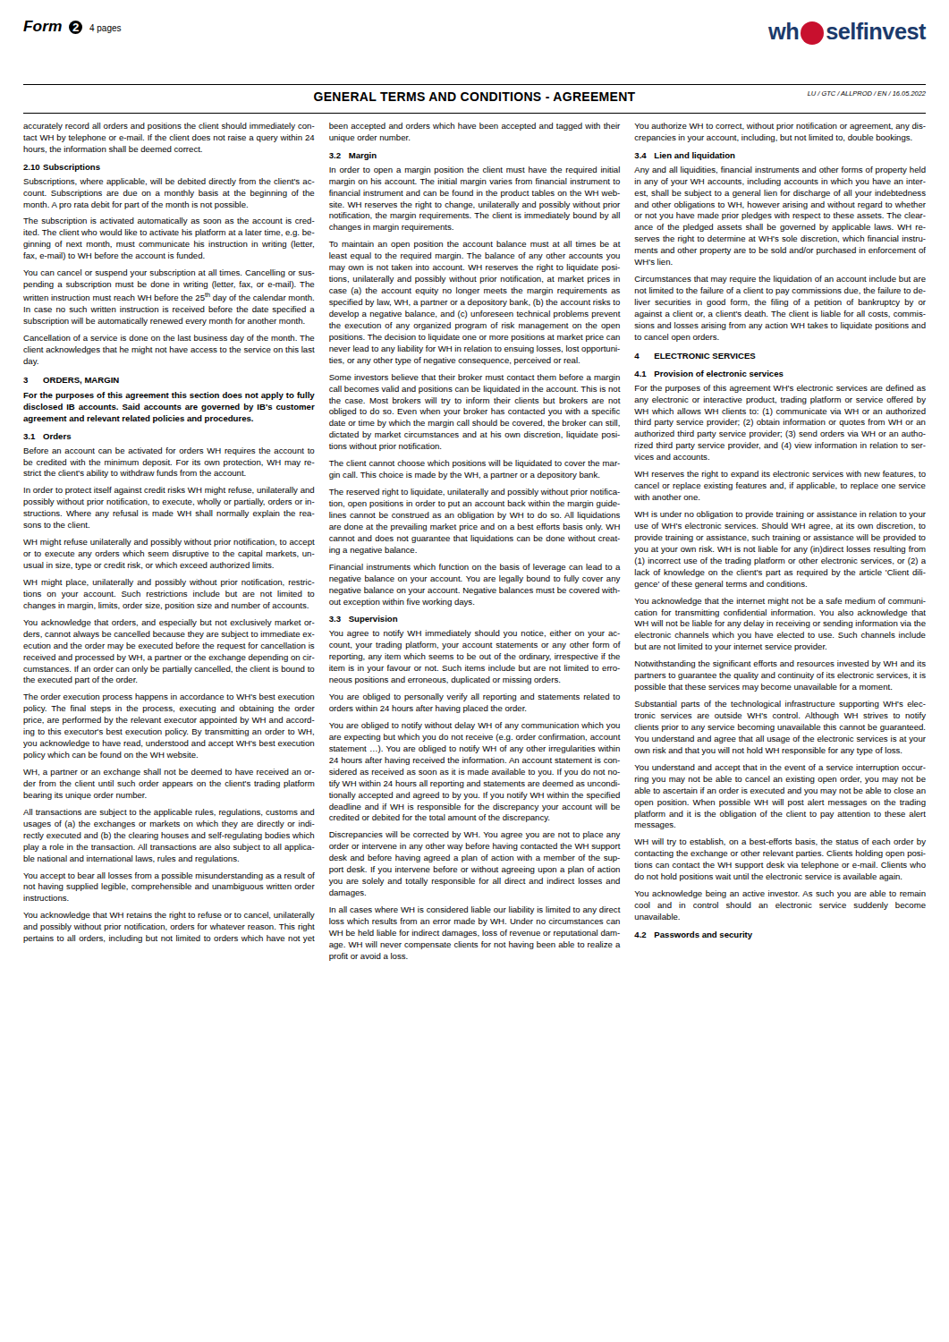Form 2 4 pages
wh selfinvest
GENERAL TERMS AND CONDITIONS - AGREEMENT
LU / GTC / ALLPROD / EN / 16.05.2022
accurately record all orders and positions the client should immediately contact WH by telephone or e-mail. If the client does not raise a query within 24 hours, the information shall be deemed correct.
2.10 Subscriptions
Subscriptions, where applicable, will be debited directly from the client's account. Subscriptions are due on a monthly basis at the beginning of the month. A pro rata debit for part of the month is not possible.
The subscription is activated automatically as soon as the account is credited. The client who would like to activate his platform at a later time, e.g. beginning of next month, must communicate his instruction in writing (letter, fax, e-mail) to WH before the account is funded.
You can cancel or suspend your subscription at all times. Cancelling or suspending a subscription must be done in writing (letter, fax, or e-mail). The written instruction must reach WH before the 25th day of the calendar month. In case no such written instruction is received before the date specified a subscription will be automatically renewed every month for another month.
Cancellation of a service is done on the last business day of the month. The client acknowledges that he might not have access to the service on this last day.
3 ORDERS, MARGIN
For the purposes of this agreement this section does not apply to fully disclosed IB accounts. Said accounts are governed by IB's customer agreement and relevant related policies and procedures.
3.1 Orders
Before an account can be activated for orders WH requires the account to be credited with the minimum deposit. For its own protection, WH may restrict the client's ability to withdraw funds from the account.
In order to protect itself against credit risks WH might refuse, unilaterally and possibly without prior notification, to execute, wholly or partially, orders or instructions. Where any refusal is made WH shall normally explain the reasons to the client.
WH might refuse unilaterally and possibly without prior notification, to accept or to execute any orders which seem disruptive to the capital markets, unusual in size, type or credit risk, or which exceed authorized limits.
WH might place, unilaterally and possibly without prior notification, restrictions on your account. Such restrictions include but are not limited to changes in margin, limits, order size, position size and number of accounts.
You acknowledge that orders, and especially but not exclusively market orders, cannot always be cancelled because they are subject to immediate execution and the order may be executed before the request for cancellation is received and processed by WH, a partner or the exchange depending on circumstances. If an order can only be partially cancelled, the client is bound to the executed part of the order.
The order execution process happens in accordance to WH's best execution policy. The final steps in the process, executing and obtaining the order price, are performed by the relevant executor appointed by WH and according to this executor's best execution policy. By transmitting an order to WH, you acknowledge to have read, understood and accept WH's best execution policy which can be found on the WH website.
WH, a partner or an exchange shall not be deemed to have received an order from the client until such order appears on the client's trading platform bearing its unique order number.
All transactions are subject to the applicable rules, regulations, customs and usages of (a) the exchanges or markets on which they are directly or indirectly executed and (b) the clearing houses and self-regulating bodies which play a role in the transaction. All transactions are also subject to all applicable national and international laws, rules and regulations.
You accept to bear all losses from a possible misunderstanding as a result of not having supplied legible, comprehensible and unambiguous written order instructions.
You acknowledge that WH retains the right to refuse or to cancel, unilaterally and possibly without prior notification, orders for whatever reason. This right pertains to all orders, including but not limited to orders which have not yet been accepted and orders which have been accepted and tagged with their unique order number.
3.2 Margin
In order to open a margin position the client must have the required initial margin on his account. The initial margin varies from financial instrument to financial instrument and can be found in the product tables on the WH website. WH reserves the right to change, unilaterally and possibly without prior notification, the margin requirements. The client is immediately bound by all changes in margin requirements.
To maintain an open position the account balance must at all times be at least equal to the required margin. The balance of any other accounts you may own is not taken into account. WH reserves the right to liquidate positions, unilaterally and possibly without prior notification, at market prices in case (a) the account equity no longer meets the margin requirements as specified by law, WH, a partner or a depository bank, (b) the account risks to develop a negative balance, and (c) unforeseen technical problems prevent the execution of any organized program of risk management on the open positions. The decision to liquidate one or more positions at market price can never lead to any liability for WH in relation to ensuing losses, lost opportunities, or any other type of negative consequence, perceived or real.
Some investors believe that their broker must contact them before a margin call becomes valid and positions can be liquidated in the account. This is not the case. Most brokers will try to inform their clients but brokers are not obliged to do so. Even when your broker has contacted you with a specific date or time by which the margin call should be covered, the broker can still, dictated by market circumstances and at his own discretion, liquidate positions without prior notification.
The client cannot choose which positions will be liquidated to cover the margin call. This choice is made by the WH, a partner or a depository bank.
The reserved right to liquidate, unilaterally and possibly without prior notification, open positions in order to put an account back within the margin guidelines cannot be construed as an obligation by WH to do so. All liquidations are done at the prevailing market price and on a best efforts basis only. WH cannot and does not guarantee that liquidations can be done without creating a negative balance.
Financial instruments which function on the basis of leverage can lead to a negative balance on your account. You are legally bound to fully cover any negative balance on your account. Negative balances must be covered without exception within five working days.
3.3 Supervision
You agree to notify WH immediately should you notice, either on your account, your trading platform, your account statements or any other form of reporting, any item which seems to be out of the ordinary, irrespective if the item is in your favour or not. Such items include but are not limited to erroneous positions and erroneous, duplicated or missing orders.
You are obliged to personally verify all reporting and statements related to orders within 24 hours after having placed the order.
You are obliged to notify without delay WH of any communication which you are expecting but which you do not receive (e.g. order confirmation, account statement …). You are obliged to notify WH of any other irregularities within 24 hours after having received the information. An account statement is considered as received as soon as it is made available to you. If you do not notify WH within 24 hours all reporting and statements are deemed as unconditionally accepted and agreed to by you. If you notify WH within the specified deadline and if WH is responsible for the discrepancy your account will be credited or debited for the total amount of the discrepancy.
Discrepancies will be corrected by WH. You agree you are not to place any order or intervene in any other way before having contacted the WH support desk and before having agreed a plan of action with a member of the support desk. If you intervene before or without agreeing upon a plan of action you are solely and totally responsible for all direct and indirect losses and damages.
In all cases where WH is considered liable our liability is limited to any direct loss which results from an error made by WH. Under no circumstances can WH be held liable for indirect damages, loss of revenue or reputational damage. WH will never compensate clients for not having been able to realize a profit or avoid a loss.
You authorize WH to correct, without prior notification or agreement, any discrepancies in your account, including, but not limited to, double bookings.
3.4 Lien and liquidation
Any and all liquidities, financial instruments and other forms of property held in any of your WH accounts, including accounts in which you have an interest, shall be subject to a general lien for discharge of all your indebtedness and other obligations to WH, however arising and without regard to whether or not you have made prior pledges with respect to these assets. The clearance of the pledged assets shall be governed by applicable laws. WH reserves the right to determine at WH's sole discretion, which financial instruments and other property are to be sold and/or purchased in enforcement of WH's lien.
Circumstances that may require the liquidation of an account include but are not limited to the failure of a client to pay commissions due, the failure to deliver securities in good form, the filing of a petition of bankruptcy by or against a client or, a client's death. The client is liable for all costs, commissions and losses arising from any action WH takes to liquidate positions and to cancel open orders.
4 ELECTRONIC SERVICES
4.1 Provision of electronic services
For the purposes of this agreement WH's electronic services are defined as any electronic or interactive product, trading platform or service offered by WH which allows WH clients to: (1) communicate via WH or an authorized third party service provider; (2) obtain information or quotes from WH or an authorized third party service provider; (3) send orders via WH or an authorized third party service provider, and (4) view information in relation to services and accounts.
WH reserves the right to expand its electronic services with new features, to cancel or replace existing features and, if applicable, to replace one service with another one.
WH is under no obligation to provide training or assistance in relation to your use of WH's electronic services. Should WH agree, at its own discretion, to provide training or assistance, such training or assistance will be provided to you at your own risk. WH is not liable for any (in)direct losses resulting from (1) incorrect use of the trading platform or other electronic services, or (2) a lack of knowledge on the client's part as required by the article 'Client diligence' of these general terms and conditions.
You acknowledge that the internet might not be a safe medium of communication for transmitting confidential information. You also acknowledge that WH will not be liable for any delay in receiving or sending information via the electronic channels which you have elected to use. Such channels include but are not limited to your internet service provider.
Notwithstanding the significant efforts and resources invested by WH and its partners to guarantee the quality and continuity of its electronic services, it is possible that these services may become unavailable for a moment.
Substantial parts of the technological infrastructure supporting WH's electronic services are outside WH's control. Although WH strives to notify clients prior to any service becoming unavailable this cannot be guaranteed. You understand and agree that all usage of the electronic services is at your own risk and that you will not hold WH responsible for any type of loss.
You understand and accept that in the event of a service interruption occurring you may not be able to cancel an existing open order, you may not be able to ascertain if an order is executed and you may not be able to close an open position. When possible WH will post alert messages on the trading platform and it is the obligation of the client to pay attention to these alert messages.
WH will try to establish, on a best-efforts basis, the status of each order by contacting the exchange or other relevant parties. Clients holding open positions can contact the WH support desk via telephone or e-mail. Clients who do not hold positions wait until the electronic service is available again.
You acknowledge being an active investor. As such you are able to remain cool and in control should an electronic service suddenly become unavailable.
4.2 Passwords and security